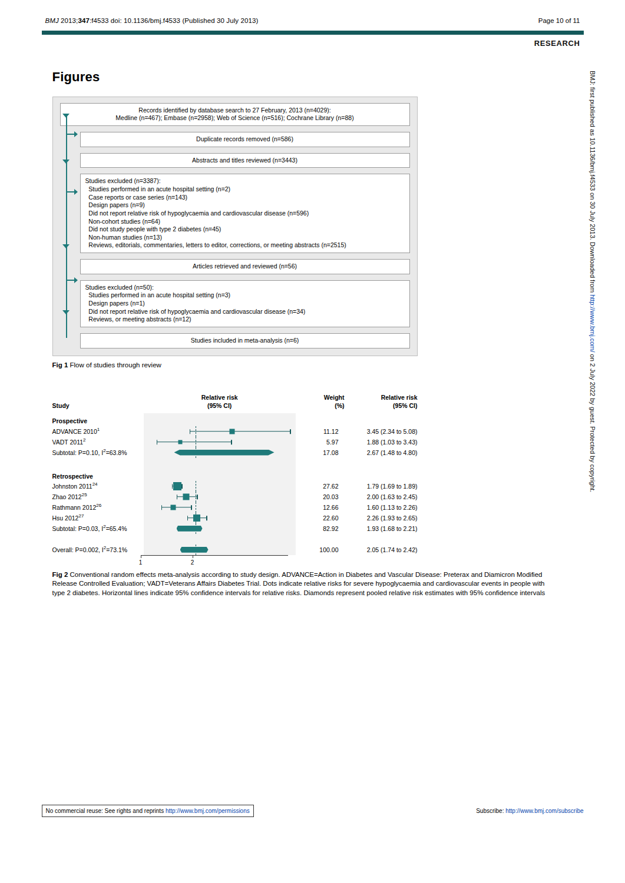BMJ 2013;347:f4533 doi: 10.1136/bmj.f4533 (Published 30 July 2013)
Page 10 of 11
RESEARCH
BMJ: first published as 10.1136/bmj.f4533 on 30 July 2013. Downloaded from http://www.bmj.com/ on 2 July 2022 by guest. Protected by copyright.
Figures
Records identified by database search to 27 February, 2013 (n=4029):
Medline (n=467); Embase (n=2958); Web of Science (n=516); Cochrane Library (n=88)
Duplicate records removed (n=586)
Abstracts and titles reviewed (n=3443)
Studies excluded (n=3387):
Studies performed in an acute hospital setting (n=2)
Case reports or case series (n=143)
Design papers (n=9)
Did not report relative risk of hypoglycaemia and cardiovascular disease (n=596)
Non-cohort studies (n=64)
Did not study people with type 2 diabetes (n=45)
Non-human studies (n=13)
Reviews, editorials, commentaries, letters to editor, corrections, or meeting abstracts (n=2515)
Articles retrieved and reviewed (n=56)
Studies excluded (n=50):
Studies performed in an acute hospital setting (n=3)
Design papers (n=1)
Did not report relative risk of hypoglycaemia and cardiovascular disease (n=34)
Reviews, or meeting abstracts (n=12)
Studies included in meta-analysis (n=6)
Fig 1 Flow of studies through review
| Study | Relative risk (95% CI) | Weight (%) | Relative risk (95% CI) |
| --- | --- | --- | --- |
| Prospective | | | |
| ADVANCE 2010 1 | | 11.12 | 3.45 (2.34 to 5.08) |
| VADT 2011 2 | | 5.97 | 1.88 (1.03 to 3.43) |
| Subtotal: P=0.10, I 2 =63.8% | | 17.08 | 2.67 (1.48 to 4.80) |
| Retrospective | | | |
| Johnston 2011 24 | | 27.62 | 1.79 (1.69 to 1.89) |
| Zhao 2012 25 | | 20.03 | 2.00 (1.63 to 2.45) |
| Rathmann 2012 26 | | 12.66 | 1.60 (1.13 to 2.26) |
| Hsu 2012 27 | | 22.60 | 2.26 (1.93 to 2.65) |
| Subtotal: P=0.03, I 2 =65.4% | | 82.92 | 1.93 (1.68 to 2.21) |
| Overall: P=0.002, I 2 =73.1% | | 100.00 | 2.05 (1.74 to 2.42) |
1
2
Fig 2 Conventional random effects meta-analysis according to study design. ADVANCE=Action in Diabetes and Vascular Disease: Preterax and Diamicron Modified Release Controlled Evaluation; VADT=Veterans Affairs Diabetes Trial. Dots indicate relative risks for severe hypoglycaemia and cardiovascular events in people with type 2 diabetes. Horizontal lines indicate 95% confidence intervals for relative risks. Diamonds represent pooled relative risk estimates with 95% confidence intervals
No commercial reuse: See rights and reprints http://www.bmj.com/permissions
Subscribe: http://www.bmj.com/subscribe